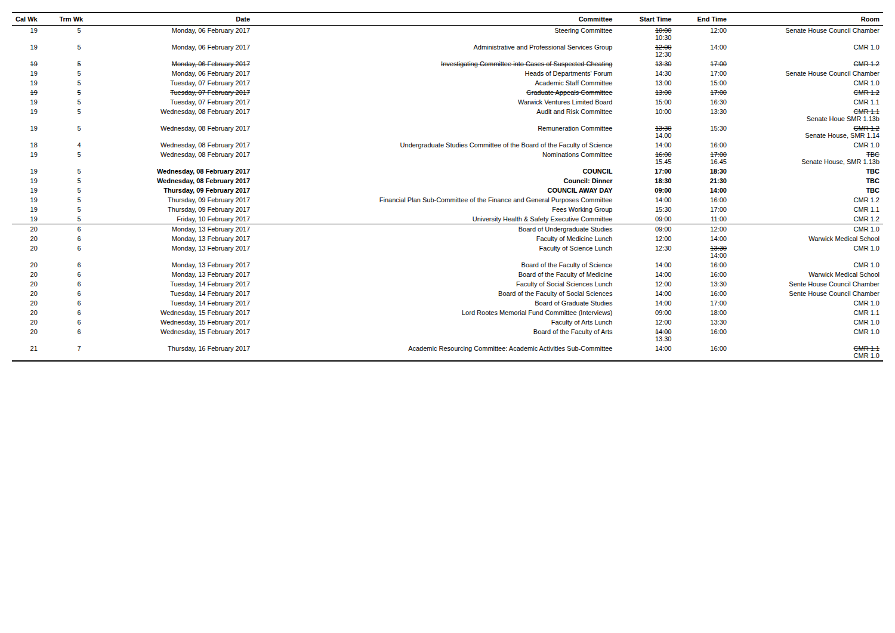| Cal Wk | Trm Wk | Date | Committee | Start Time | End Time | Room |
| --- | --- | --- | --- | --- | --- | --- |
| 19 | 5 | Monday, 06 February 2017 | Steering Committee | 10:00 10:30 | 12:00 | Senate House Council Chamber |
| 19 | 5 | Monday, 06 February 2017 | Administrative and Professional Services Group | 12:00 12:30 | 14:00 | CMR 1.0 |
| 19 | 5 | Monday, 06 February 2017 | Investigating Committee into Cases of Suspected Cheating | 13:30 | 17:00 | CMR 1.2 |
| 19 | 5 | Monday, 06 February 2017 | Heads of Departments' Forum | 14:30 | 17:00 | Senate House Council Chamber |
| 19 | 5 | Tuesday, 07 February 2017 | Academic Staff Committee | 13:00 | 15:00 | CMR 1.0 |
| 19 | 5 | Tuesday, 07 February 2017 | Graduate Appeals Committee | 13:00 | 17:00 | CMR 1.2 |
| 19 | 5 | Tuesday, 07 February 2017 | Warwick Ventures Limited Board | 15:00 | 16:30 | CMR 1.1 |
| 19 | 5 | Wednesday, 08 February 2017 | Audit and Risk Committee | 10:00 | 13:30 | CMR 1.1 Senate Houe SMR 1.13b |
| 19 | 5 | Wednesday, 08 February 2017 | Remuneration Committee | 13:30 14.00 | 15:30 | CMR 1.2 Senate House, SMR 1.14 |
| 18 | 4 | Wednesday, 08 February 2017 | Undergraduate Studies Committee of the Board of the Faculty of Science | 14:00 | 16:00 | CMR 1.0 |
| 19 | 5 | Wednesday, 08 February 2017 | Nominations Committee | 16:00 15.45 | 17:00 16.45 | TBC Senate House, SMR 1.13b |
| 19 | 5 | Wednesday, 08 February 2017 | COUNCIL | 17:00 | 18:30 | TBC |
| 19 | 5 | Wednesday, 08 February 2017 | Council: Dinner | 18:30 | 21:30 | TBC |
| 19 | 5 | Thursday, 09 February 2017 | COUNCIL AWAY DAY | 09:00 | 14:00 | TBC |
| 19 | 5 | Thursday, 09 February 2017 | Financial Plan Sub-Committee of the Finance and General Purposes Committee | 14:00 | 16:00 | CMR 1.2 |
| 19 | 5 | Thursday, 09 February 2017 | Fees Working Group | 15:30 | 17:00 | CMR 1.1 |
| 19 | 5 | Friday, 10 February 2017 | University Health & Safety Executive Committee | 09:00 | 11:00 | CMR 1.2 |
| 20 | 6 | Monday, 13 February 2017 | Board of Undergraduate Studies | 09:00 | 12:00 | CMR 1.0 |
| 20 | 6 | Monday, 13 February 2017 | Faculty of Medicine Lunch | 12:00 | 14:00 | Warwick Medical School |
| 20 | 6 | Monday, 13 February 2017 | Faculty of Science Lunch | 12:30 | 13:30 14:00 | CMR 1.0 |
| 20 | 6 | Monday, 13 February 2017 | Board of the Faculty of Science | 14:00 | 16:00 | CMR 1.0 |
| 20 | 6 | Monday, 13 February 2017 | Board of the Faculty of Medicine | 14:00 | 16:00 | Warwick Medical School |
| 20 | 6 | Tuesday, 14 February 2017 | Faculty of Social Sciences Lunch | 12:00 | 13:30 | Sente House Council Chamber |
| 20 | 6 | Tuesday, 14 February 2017 | Board of the Faculty of Social Sciences | 14:00 | 16:00 | Sente House Council Chamber |
| 20 | 6 | Tuesday, 14 February 2017 | Board of Graduate Studies | 14:00 | 17:00 | CMR 1.0 |
| 20 | 6 | Wednesday, 15 February 2017 | Lord Rootes Memorial Fund Committee (Interviews) | 09:00 | 18:00 | CMR 1.1 |
| 20 | 6 | Wednesday, 15 February 2017 | Faculty of Arts Lunch | 12:00 | 13:30 | CMR 1.0 |
| 20 | 6 | Wednesday, 15 February 2017 | Board of the Faculty of Arts | 14:00 13.30 | 16:00 | CMR 1.0 |
| 21 | 7 | Thursday, 16 February 2017 | Academic Resourcing Committee: Academic Activities Sub-Committee | 14:00 | 16:00 | CMR 1.1 CMR 1.0 |